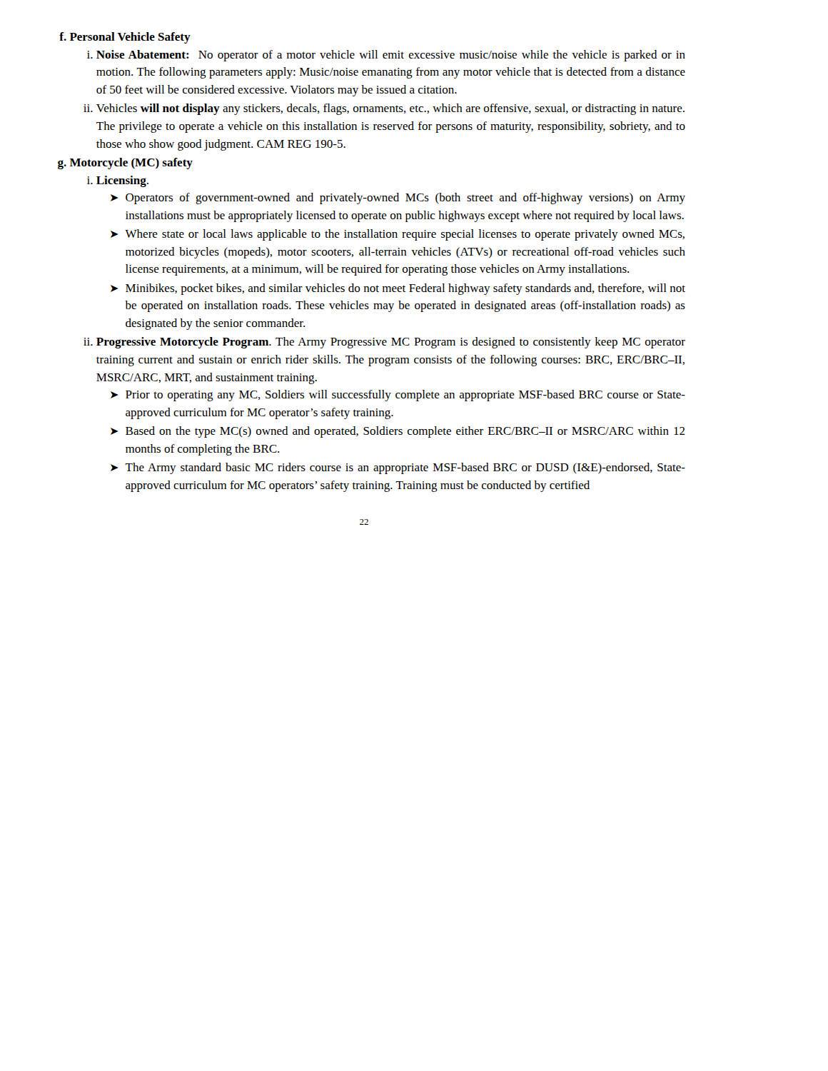Personal Vehicle Safety
Noise Abatement: No operator of a motor vehicle will emit excessive music/noise while the vehicle is parked or in motion. The following parameters apply: Music/noise emanating from any motor vehicle that is detected from a distance of 50 feet will be considered excessive. Violators may be issued a citation.
Vehicles will not display any stickers, decals, flags, ornaments, etc., which are offensive, sexual, or distracting in nature. The privilege to operate a vehicle on this installation is reserved for persons of maturity, responsibility, sobriety, and to those who show good judgment. CAM REG 190-5.
Motorcycle (MC) safety
Licensing.
Operators of government-owned and privately-owned MCs (both street and off-highway versions) on Army installations must be appropriately licensed to operate on public highways except where not required by local laws.
Where state or local laws applicable to the installation require special licenses to operate privately owned MCs, motorized bicycles (mopeds), motor scooters, all-terrain vehicles (ATVs) or recreational off-road vehicles such license requirements, at a minimum, will be required for operating those vehicles on Army installations.
Minibikes, pocket bikes, and similar vehicles do not meet Federal highway safety standards and, therefore, will not be operated on installation roads. These vehicles may be operated in designated areas (off-installation roads) as designated by the senior commander.
Progressive Motorcycle Program. The Army Progressive MC Program is designed to consistently keep MC operator training current and sustain or enrich rider skills. The program consists of the following courses: BRC, ERC/BRC–II, MSRC/ARC, MRT, and sustainment training.
Prior to operating any MC, Soldiers will successfully complete an appropriate MSF-based BRC course or State-approved curriculum for MC operator’s safety training.
Based on the type MC(s) owned and operated, Soldiers complete either ERC/BRC–II or MSRC/ARC within 12 months of completing the BRC.
The Army standard basic MC riders course is an appropriate MSF-based BRC or DUSD (I&E)-endorsed, State-approved curriculum for MC operators’ safety training. Training must be conducted by certified
22